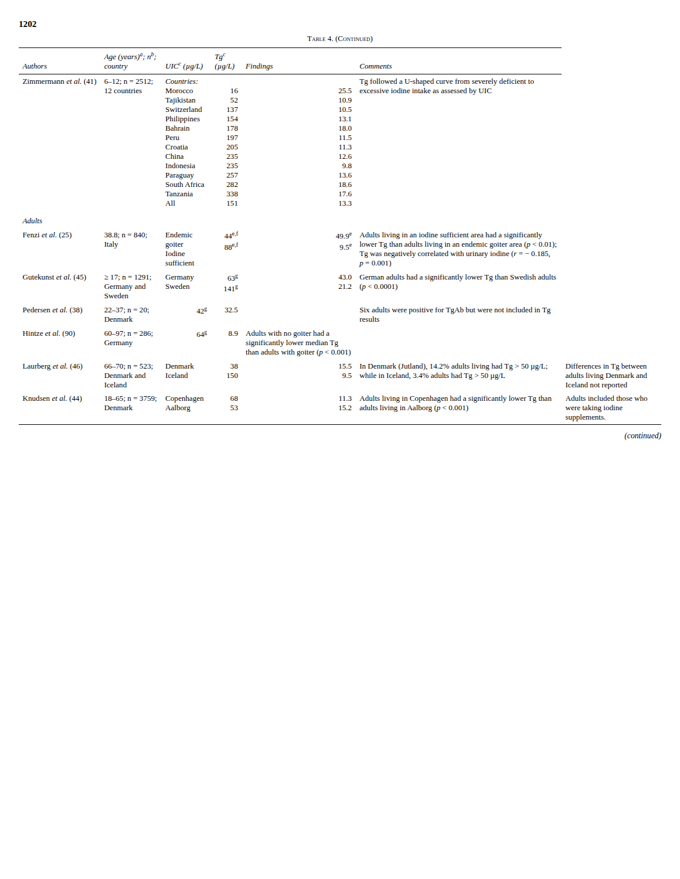1202
Table 4. (Continued)
| Authors | Age (years) a ; n b ; country | UIC c (µg/L) | Tg c (µg/L) | Findings | Comments |
| --- | --- | --- | --- | --- | --- |
| Zimmermann et al. (41) | 6–12; n = 2512; 12 countries | Countries: Morocco Tajikistan Switzerland Philippines Bahrain Peru Croatia China Indonesia Paraguay South Africa Tanzania All | 16 52 137 154 178 197 205 235 235 257 282 338 151 | 25.5 10.9 10.5 13.1 18.0 11.5 11.3 12.6 9.8 13.6 18.6 17.6 13.3 | Tg followed a U-shaped curve from severely deficient to excessive iodine intake as assessed by UIC |
| Adults |
| Fenzi et al. (25) | 38.8; n = 840; Italy | Endemic goiter Iodine sufficient | 44 e,f 88 e,f | 49.9 e 9.5 e | Adults living in an iodine sufficient area had a significantly lower Tg than adults living in an endemic goiter area ( p < 0.01); Tg was negatively correlated with urinary iodine ( r = − 0.185, p = 0.001) | |
| Gutekunst et al. (45) | ≥ 17; n = 1291; Germany and Sweden | Germany Sweden | 63 g 141 g | 43.0 21.2 | German adults had a significantly lower Tg than Swedish adults ( p < 0.0001) | |
| Pedersen et al. (38) | 22–37; n = 20; Denmark | 42 g | 32.5 | | Six adults were positive for TgAb but were not included in Tg results |
| Hintze et al. (90) | 60–97; n = 286; Germany | 64 g | 8.9 | Adults with no goiter had a significantly lower median Tg than adults with goiter ( p < 0.001) | |
| Laurberg et al. (46) | 66–70; n = 523; Denmark and Iceland | Denmark Iceland | 38 150 | 15.5 9.5 | In Denmark (Jutland), 14.2% adults living had Tg > 50 µg/L; while in Iceland, 3.4% adults had Tg > 50 µg/L | Differences in Tg between adults living Denmark and Iceland not reported |
| Knudsen et al. (44) | 18–65; n = 3759; Denmark | Copenhagen Aalborg | 68 53 | 11.3 15.2 | Adults living in Copenhagen had a significantly lower Tg than adults living in Aalborg ( p < 0.001) | Adults included those who were taking iodine supplements. |
(continued)